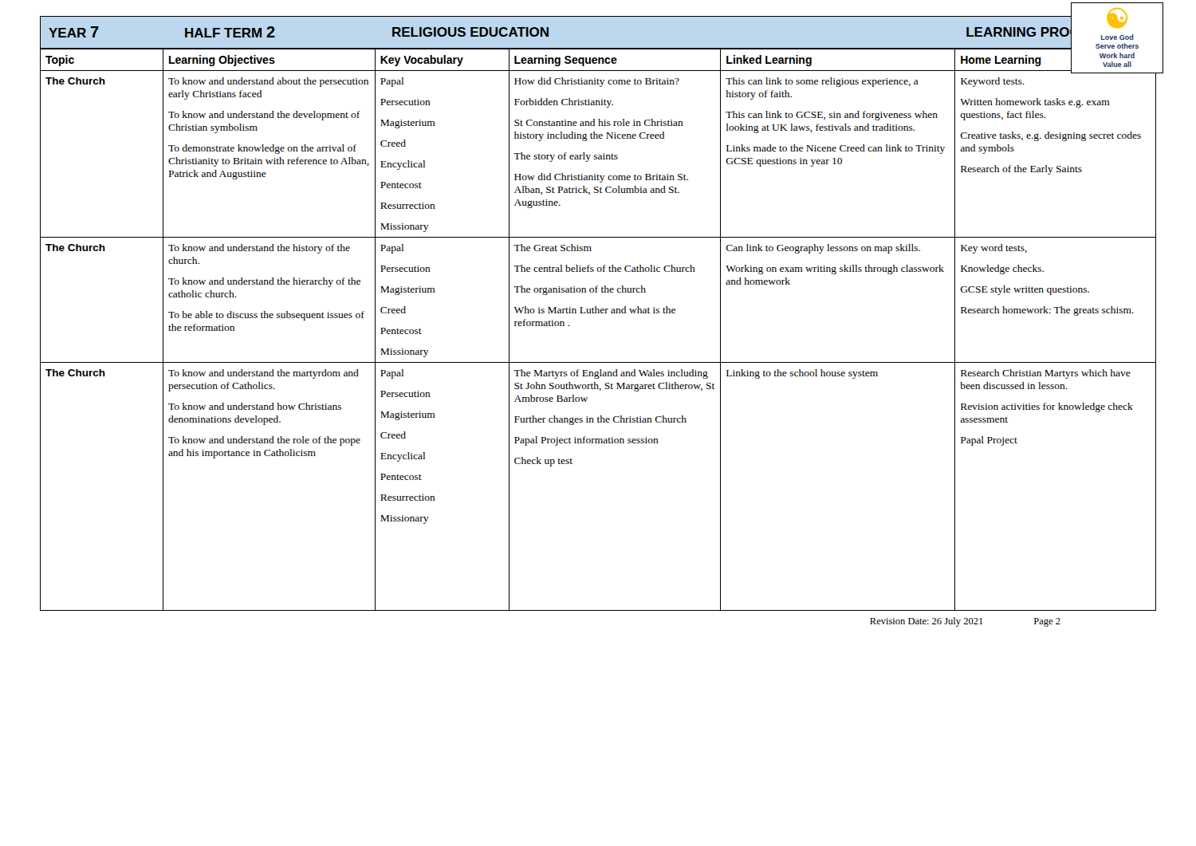YEAR 7
HALF TERM 2
RELIGIOUS EDUCATION
LEARNING PROGRAMME
☯ Love God
Serve others
Work hard
Value all
| Topic | Learning Objectives | Key Vocabulary | Learning Sequence | Linked Learning | Home Learning |
| --- | --- | --- | --- | --- | --- |
| The Church | To know and understand about the persecution early Christians faced To know and understand the development of Christian symbolism To demonstrate knowledge on the arrival of Christianity to Britain with reference to Alban, Patrick and Augustiine | Papal Persecution Magisterium Creed Encyclical Pentecost Resurrection Missionary | How did Christianity come to Britain? Forbidden Christianity. St Constantine and his role in Christian history including the Nicene Creed The story of early saints How did Christianity come to Britain St. Alban, St Patrick, St Columbia and St. Augustine. | This can link to some religious experience, a history of faith. This can link to GCSE, sin and forgiveness when looking at UK laws, festivals and traditions. Links made to the Nicene Creed can link to Trinity GCSE questions in year 10 | Keyword tests. Written homework tasks e.g. exam questions, fact files. Creative tasks, e.g. designing secret codes and symbols Research of the Early Saints |
| The Church | To know and understand the history of the church. To know and understand the hierarchy of the catholic church. To be able to discuss the subsequent issues of the reformation | Papal Persecution Magisterium Creed Pentecost Missionary | The Great Schism The central beliefs of the Catholic Church The organisation of the church Who is Martin Luther and what is the reformation . | Can link to Geography lessons on map skills. Working on exam writing skills through classwork and homework | Key word tests, Knowledge checks. GCSE style written questions. Research homework: The greats schism. |
| The Church | To know and understand the martyrdom and persecution of Catholics. To know and understand how Christians denominations developed. To know and understand the role of the pope and his importance in Catholicism | Papal Persecution Magisterium Creed Encyclical Pentecost Resurrection Missionary | The Martyrs of England and Wales including St John Southworth, St Margaret Clitherow, St Ambrose Barlow Further changes in the Christian Church Papal Project information session Check up test | Linking to the school house system | Research Christian Martyrs which have been discussed in lesson. Revision activities for knowledge check assessment Papal Project |
Revision Date: 26 July 2021 Page 2